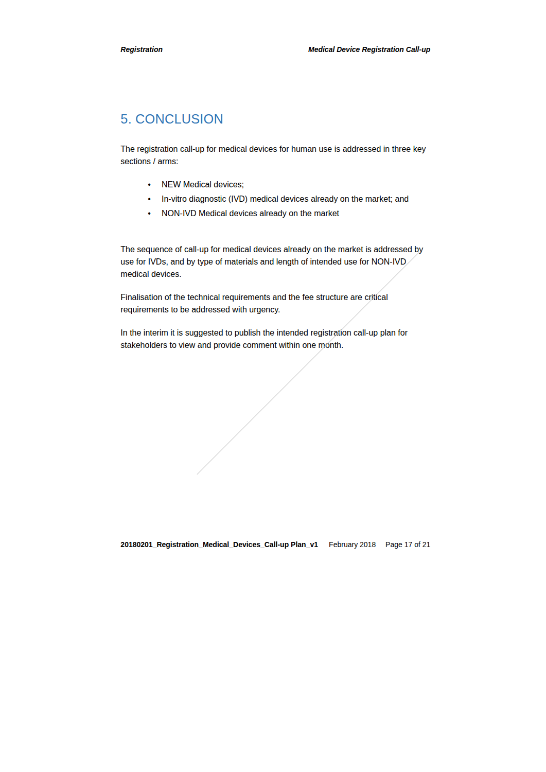Registration
Medical Device Registration Call-up
5. CONCLUSION
The registration call-up for medical devices for human use is addressed in three key sections / arms:
NEW Medical devices;
In-vitro diagnostic (IVD) medical devices already on the market; and
NON-IVD Medical devices already on the market
The sequence of call-up for medical devices already on the market is addressed by use for IVDs, and by type of materials and length of intended use for NON-IVD medical devices.
Finalisation of the technical requirements and the fee structure are critical requirements to be addressed with urgency.
In the interim it is suggested to publish the intended registration call-up plan for stakeholders to view and provide comment within one month.
20180201_Registration_Medical_Devices_Call-up Plan_v1 February 2018 Page 17 of 21